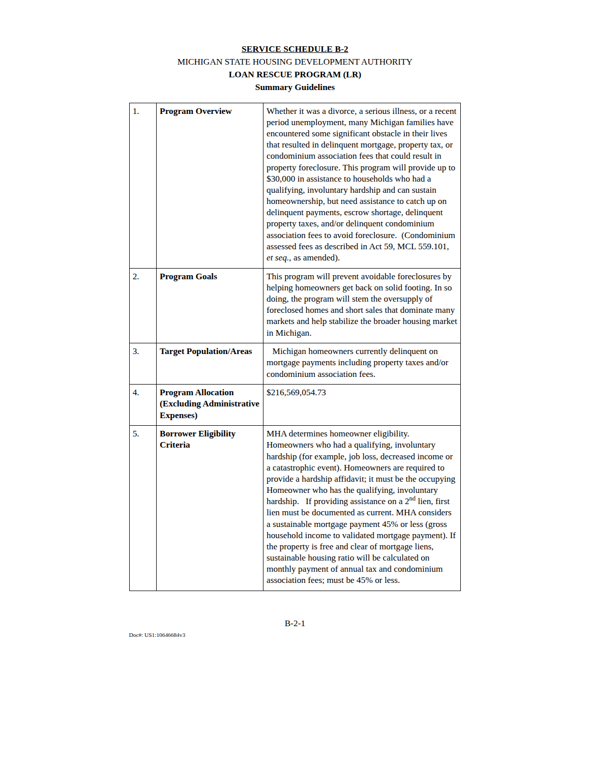SERVICE SCHEDULE B-2
MICHIGAN STATE HOUSING DEVELOPMENT AUTHORITY
LOAN RESCUE PROGRAM (LR)
Summary Guidelines
| 1. | Program Overview | Whether it was a divorce, a serious illness, or a recent period unemployment, many Michigan families have encountered some significant obstacle in their lives that resulted in delinquent mortgage, property tax, or condominium association fees that could result in property foreclosure. This program will provide up to $30,000 in assistance to households who had a qualifying, involuntary hardship and can sustain homeownership, but need assistance to catch up on delinquent payments, escrow shortage, delinquent property taxes, and/or delinquent condominium association fees to avoid foreclosure. (Condominium assessed fees as described in Act 59, MCL 559.101, et seq., as amended). |
| 2. | Program Goals | This program will prevent avoidable foreclosures by helping homeowners get back on solid footing. In so doing, the program will stem the oversupply of foreclosed homes and short sales that dominate many markets and help stabilize the broader housing market in Michigan. |
| 3. | Target Population/Areas | Michigan homeowners currently delinquent on mortgage payments including property taxes and/or condominium association fees. |
| 4. | Program Allocation (Excluding Administrative Expenses) | $216,569,054.73 |
| 5. | Borrower Eligibility Criteria | MHA determines homeowner eligibility. Homeowners who had a qualifying, involuntary hardship (for example, job loss, decreased income or a catastrophic event). Homeowners are required to provide a hardship affidavit; it must be the occupying Homeowner who has the qualifying, involuntary hardship. If providing assistance on a 2 nd lien, first lien must be documented as current. MHA considers a sustainable mortgage payment 45% or less (gross household income to validated mortgage payment). If the property is free and clear of mortgage liens, sustainable housing ratio will be calculated on monthly payment of annual tax and condominium association fees; must be 45% or less. |
B-2-1
Doc#: US1:10646684v3